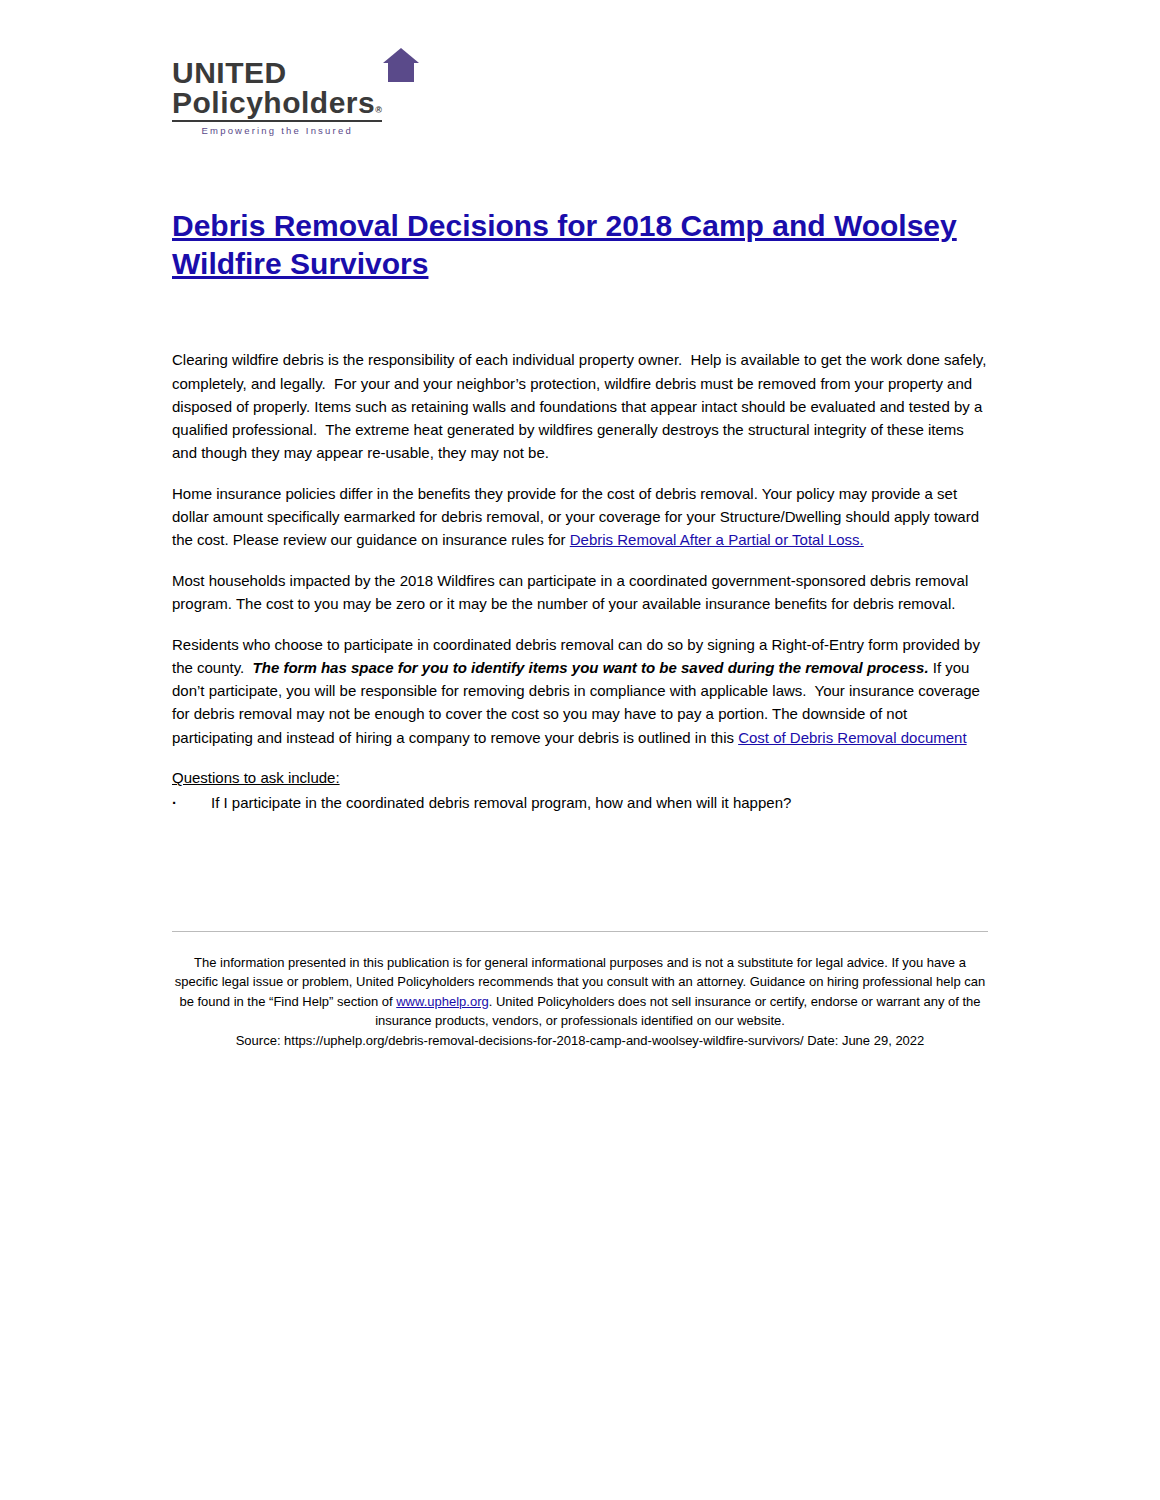UNITED Policyholders®
Empowering the Insured
Debris Removal Decisions for 2018 Camp and Woolsey Wildfire Survivors
Clearing wildfire debris is the responsibility of each individual property owner. Help is available to get the work done safely, completely, and legally. For your and your neighbor’s protection, wildfire debris must be removed from your property and disposed of properly. Items such as retaining walls and foundations that appear intact should be evaluated and tested by a qualified professional. The extreme heat generated by wildfires generally destroys the structural integrity of these items and though they may appear re-usable, they may not be.
Home insurance policies differ in the benefits they provide for the cost of debris removal. Your policy may provide a set dollar amount specifically earmarked for debris removal, or your coverage for your Structure/Dwelling should apply toward the cost. Please review our guidance on insurance rules for Debris Removal After a Partial or Total Loss.
Most households impacted by the 2018 Wildfires can participate in a coordinated government-sponsored debris removal program. The cost to you may be zero or it may be the number of your available insurance benefits for debris removal.
Residents who choose to participate in coordinated debris removal can do so by signing a Right-of-Entry form provided by the county. The form has space for you to identify items you want to be saved during the removal process. If you don’t participate, you will be responsible for removing debris in compliance with applicable laws. Your insurance coverage for debris removal may not be enough to cover the cost so you may have to pay a portion. The downside of not participating and instead of hiring a company to remove your debris is outlined in this Cost of Debris Removal document
Questions to ask include:
If I participate in the coordinated debris removal program, how and when will it happen?
The information presented in this publication is for general informational purposes and is not a substitute for legal advice. If you have a specific legal issue or problem, United Policyholders recommends that you consult with an attorney. Guidance on hiring professional help can be found in the “Find Help” section of www.uphelp.org. United Policyholders does not sell insurance or certify, endorse or warrant any of the insurance products, vendors, or professionals identified on our website.
Source: https://uphelp.org/debris-removal-decisions-for-2018-camp-and-woolsey-wildfire-survivors/ Date: June 29, 2022